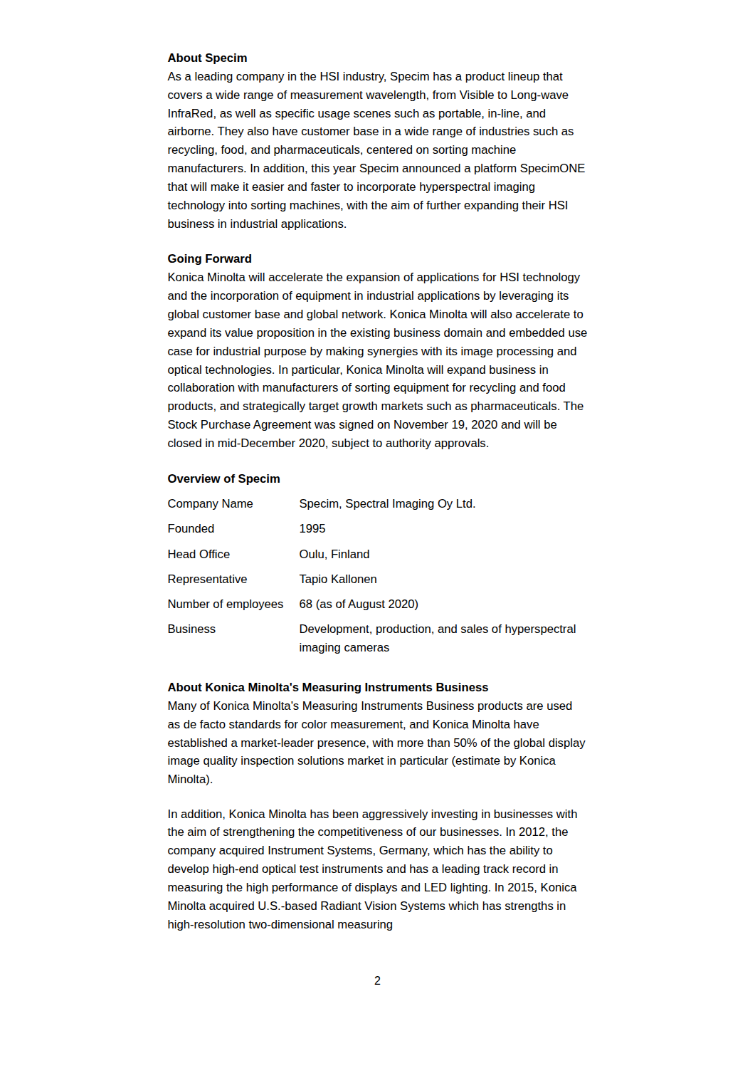About Specim
As a leading company in the HSI industry, Specim has a product lineup that covers a wide range of measurement wavelength, from Visible to Long-wave InfraRed, as well as specific usage scenes such as portable, in-line, and airborne. They also have customer base in a wide range of industries such as recycling, food, and pharmaceuticals, centered on sorting machine manufacturers. In addition, this year Specim announced a platform SpecimONE that will make it easier and faster to incorporate hyperspectral imaging technology into sorting machines, with the aim of further expanding their HSI business in industrial applications.
Going Forward
Konica Minolta will accelerate the expansion of applications for HSI technology and the incorporation of equipment in industrial applications by leveraging its global customer base and global network. Konica Minolta will also accelerate to expand its value proposition in the existing business domain and embedded use case for industrial purpose by making synergies with its image processing and optical technologies. In particular, Konica Minolta will expand business in collaboration with manufacturers of sorting equipment for recycling and food products, and strategically target growth markets such as pharmaceuticals. The Stock Purchase Agreement was signed on November 19, 2020 and will be closed in mid-December 2020, subject to authority approvals.
Overview of Specim
| Company Name | Specim, Spectral Imaging Oy Ltd. |
| Founded | 1995 |
| Head Office | Oulu, Finland |
| Representative | Tapio Kallonen |
| Number of employees | 68 (as of August 2020) |
| Business | Development, production, and sales of hyperspectral imaging cameras |
About Konica Minolta's Measuring Instruments Business
Many of Konica Minolta's Measuring Instruments Business products are used as de facto standards for color measurement, and Konica Minolta have established a market-leader presence, with more than 50% of the global display image quality inspection solutions market in particular (estimate by Konica Minolta).
In addition, Konica Minolta has been aggressively investing in businesses with the aim of strengthening the competitiveness of our businesses. In 2012, the company acquired Instrument Systems, Germany, which has the ability to develop high-end optical test instruments and has a leading track record in measuring the high performance of displays and LED lighting. In 2015, Konica Minolta acquired U.S.-based Radiant Vision Systems which has strengths in high-resolution two-dimensional measuring
2